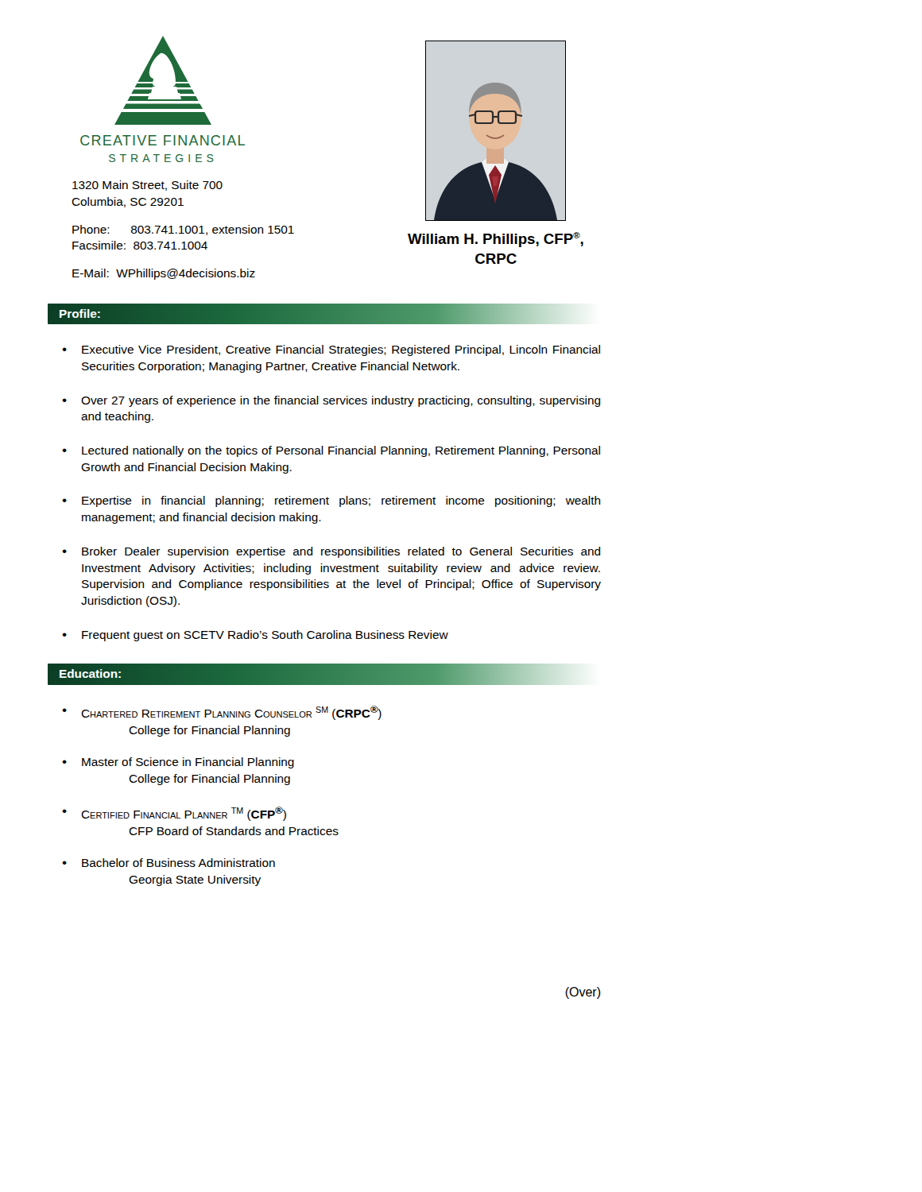| CREATIVE FINANCIAL STRATEGIES 1320 Main Street, Suite 700 Columbia, SC 29201 Phone: 803.741.1001, extension 1501 Facsimile: 803.741.1004 E-Mail: WPhillips@4decisions.biz | William H. Phillips, CFP ® , CRPC |
Profile:
Executive Vice President, Creative Financial Strategies; Registered Principal, Lincoln Financial Securities Corporation; Managing Partner, Creative Financial Network.
Over 27 years of experience in the financial services industry practicing, consulting, supervising and teaching.
Lectured nationally on the topics of Personal Financial Planning, Retirement Planning, Personal Growth and Financial Decision Making.
Expertise in financial planning; retirement plans; retirement income positioning; wealth management; and financial decision making.
Broker Dealer supervision expertise and responsibilities related to General Securities and Investment Advisory Activities; including investment suitability review and advice review. Supervision and Compliance responsibilities at the level of Principal; Office of Supervisory Jurisdiction (OSJ).
Frequent guest on SCETV Radio’s South Carolina Business Review
Education:
Chartered Retirement Planning Counselor SM (CRPC®) College for Financial Planning
Master of Science in Financial Planning College for Financial Planning
Certified Financial Planner TM (CFP®) CFP Board of Standards and Practices
Bachelor of Business Administration Georgia State University
(Over)